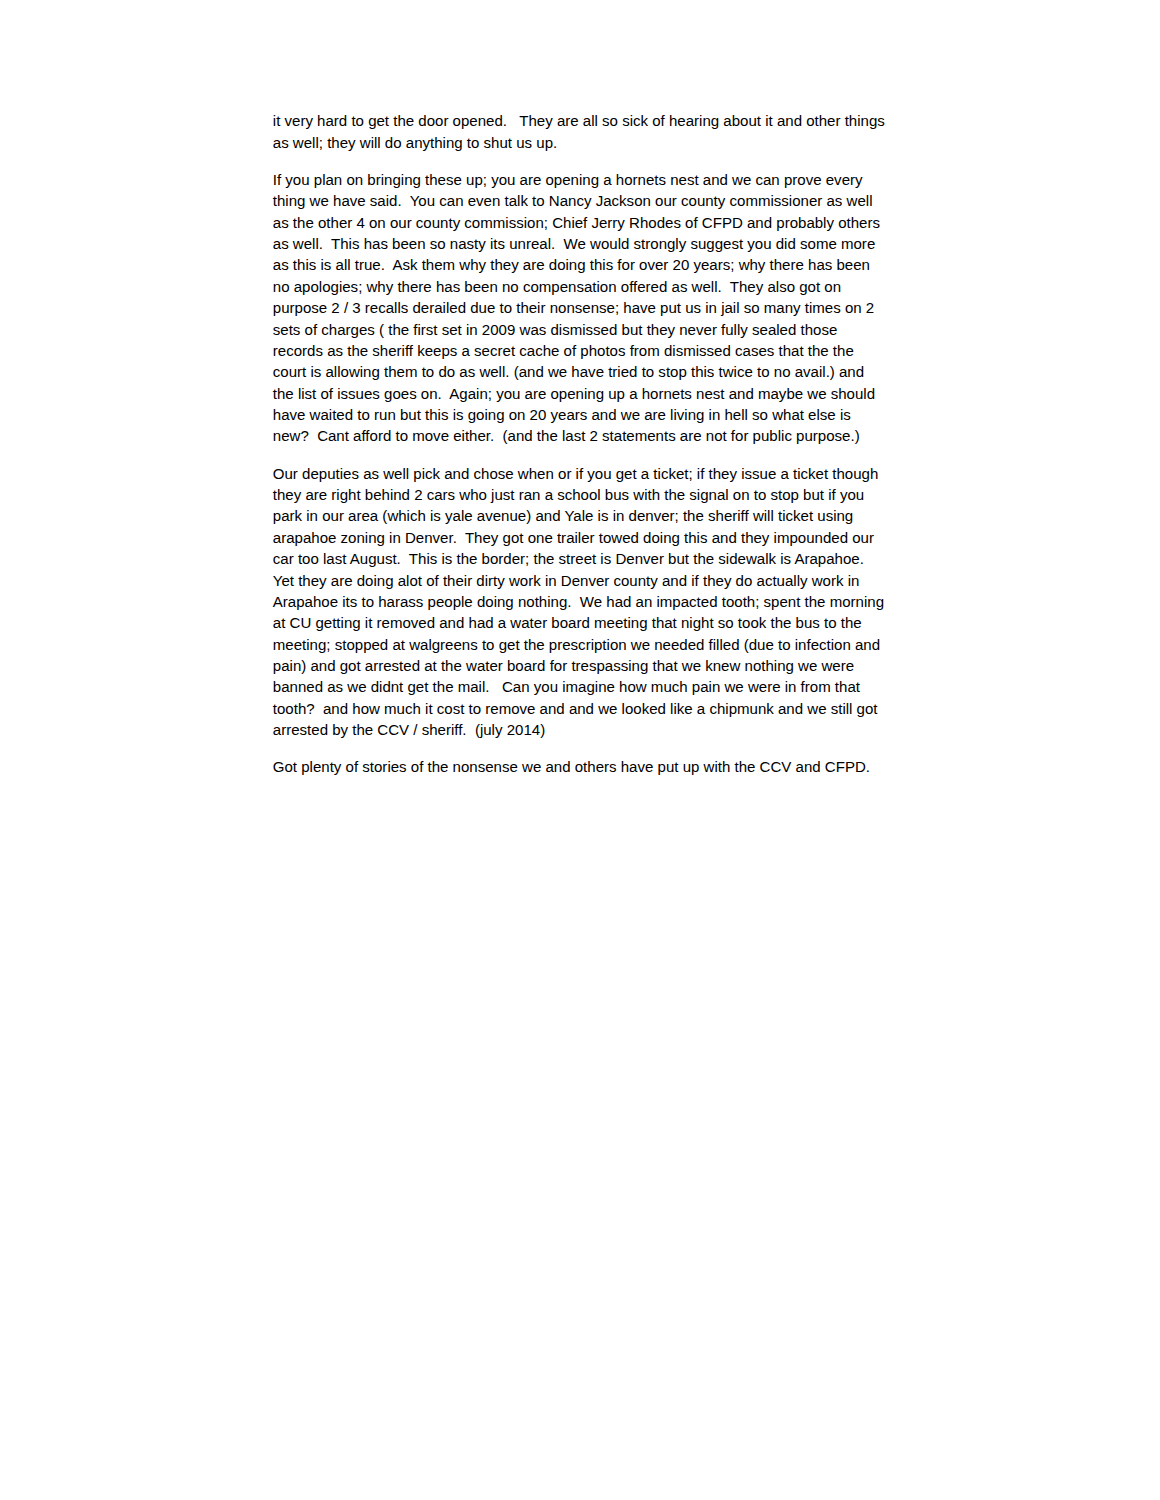it very hard to get the door opened. They are all so sick of hearing about it and other things as well; they will do anything to shut us up.
If you plan on bringing these up; you are opening a hornets nest and we can prove every thing we have said. You can even talk to Nancy Jackson our county commissioner as well as the other 4 on our county commission; Chief Jerry Rhodes of CFPD and probably others as well. This has been so nasty its unreal. We would strongly suggest you did some more as this is all true. Ask them why they are doing this for over 20 years; why there has been no apologies; why there has been no compensation offered as well. They also got on purpose 2 / 3 recalls derailed due to their nonsense; have put us in jail so many times on 2 sets of charges ( the first set in 2009 was dismissed but they never fully sealed those records as the sheriff keeps a secret cache of photos from dismissed cases that the the court is allowing them to do as well. (and we have tried to stop this twice to no avail.) and the list of issues goes on. Again; you are opening up a hornets nest and maybe we should have waited to run but this is going on 20 years and we are living in hell so what else is new? Cant afford to move either. (and the last 2 statements are not for public purpose.)
Our deputies as well pick and chose when or if you get a ticket; if they issue a ticket though they are right behind 2 cars who just ran a school bus with the signal on to stop but if you park in our area (which is yale avenue) and Yale is in denver; the sheriff will ticket using arapahoe zoning in Denver. They got one trailer towed doing this and they impounded our car too last August. This is the border; the street is Denver but the sidewalk is Arapahoe. Yet they are doing alot of their dirty work in Denver county and if they do actually work in Arapahoe its to harass people doing nothing. We had an impacted tooth; spent the morning at CU getting it removed and had a water board meeting that night so took the bus to the meeting; stopped at walgreens to get the prescription we needed filled (due to infection and pain) and got arrested at the water board for trespassing that we knew nothing we were banned as we didnt get the mail. Can you imagine how much pain we were in from that tooth? and how much it cost to remove and and we looked like a chipmunk and we still got arrested by the CCV / sheriff. (july 2014)
Got plenty of stories of the nonsense we and others have put up with the CCV and CFPD.